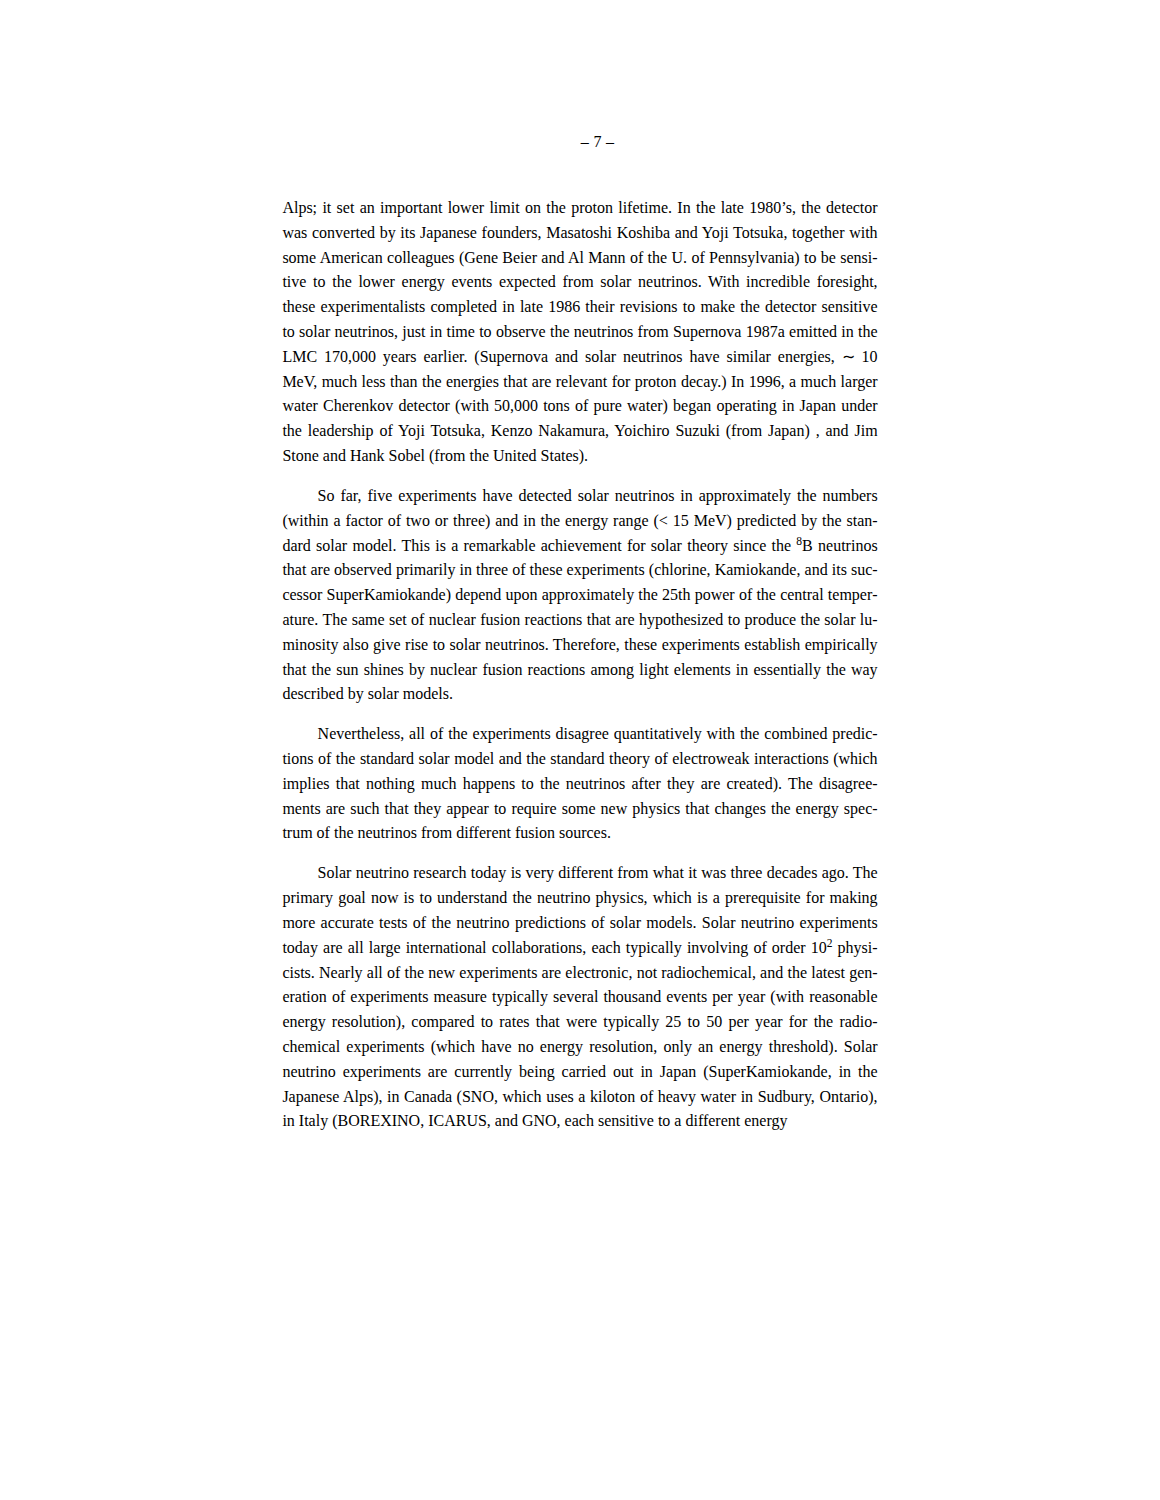– 7 –
Alps; it set an important lower limit on the proton lifetime. In the late 1980’s, the detector was converted by its Japanese founders, Masatoshi Koshiba and Yoji Totsuka, together with some American colleagues (Gene Beier and Al Mann of the U. of Pennsylvania) to be sensitive to the lower energy events expected from solar neutrinos. With incredible foresight, these experimentalists completed in late 1986 their revisions to make the detector sensitive to solar neutrinos, just in time to observe the neutrinos from Supernova 1987a emitted in the LMC 170,000 years earlier. (Supernova and solar neutrinos have similar energies, ∼ 10 MeV, much less than the energies that are relevant for proton decay.) In 1996, a much larger water Cherenkov detector (with 50,000 tons of pure water) began operating in Japan under the leadership of Yoji Totsuka, Kenzo Nakamura, Yoichiro Suzuki (from Japan) , and Jim Stone and Hank Sobel (from the United States).
So far, five experiments have detected solar neutrinos in approximately the numbers (within a factor of two or three) and in the energy range (< 15 MeV) predicted by the standard solar model. This is a remarkable achievement for solar theory since the 8B neutrinos that are observed primarily in three of these experiments (chlorine, Kamiokande, and its successor SuperKamiokande) depend upon approximately the 25th power of the central temperature. The same set of nuclear fusion reactions that are hypothesized to produce the solar luminosity also give rise to solar neutrinos. Therefore, these experiments establish empirically that the sun shines by nuclear fusion reactions among light elements in essentially the way described by solar models.
Nevertheless, all of the experiments disagree quantitatively with the combined predictions of the standard solar model and the standard theory of electroweak interactions (which implies that nothing much happens to the neutrinos after they are created). The disagreements are such that they appear to require some new physics that changes the energy spectrum of the neutrinos from different fusion sources.
Solar neutrino research today is very different from what it was three decades ago. The primary goal now is to understand the neutrino physics, which is a prerequisite for making more accurate tests of the neutrino predictions of solar models. Solar neutrino experiments today are all large international collaborations, each typically involving of order 102 physicists. Nearly all of the new experiments are electronic, not radiochemical, and the latest generation of experiments measure typically several thousand events per year (with reasonable energy resolution), compared to rates that were typically 25 to 50 per year for the radiochemical experiments (which have no energy resolution, only an energy threshold). Solar neutrino experiments are currently being carried out in Japan (SuperKamiokande, in the Japanese Alps), in Canada (SNO, which uses a kiloton of heavy water in Sudbury, Ontario), in Italy (BOREXINO, ICARUS, and GNO, each sensitive to a different energy